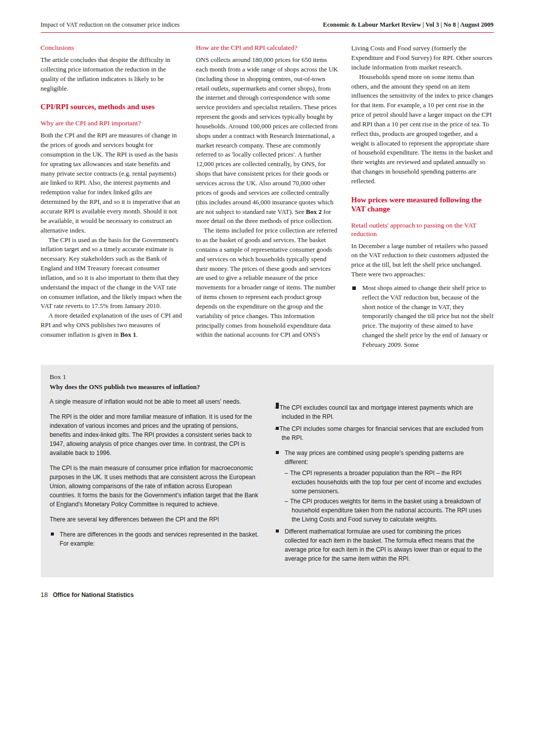Impact of VAT reduction on the consumer price indices
Economic & Labour Market Review | Vol 3 | No 8 | August 2009
Conclusions
The article concludes that despite the difficulty in collecting price information the reduction in the quality of the inflation indicators is likely to be negligible.
CPI/RPI sources, methods and uses
Why are the CPI and RPI important?
Both the CPI and the RPI are measures of change in the prices of goods and services bought for consumption in the UK. The RPI is used as the basis for uprating tax allowances and state benefits and many private sector contracts (e.g. rental payments) are linked to RPI. Also, the interest payments and redemption value for index linked gilts are determined by the RPI, and so it is imperative that an accurate RPI is available every month. Should it not be available, it would be necessary to construct an alternative index.
The CPI is used as the basis for the Government's inflation target and so a timely accurate estimate is necessary. Key stakeholders such as the Bank of England and HM Treasury forecast consumer inflation, and so it is also important to them that they understand the impact of the change in the VAT rate on consumer inflation, and the likely impact when the VAT rate reverts to 17.5% from January 2010.
A more detailed explanation of the uses of CPI and RPI and why ONS publishes two measures of consumer inflation is given in Box 1.
How are the CPI and RPI calculated?
ONS collects around 180,000 prices for 650 items each month from a wide range of shops across the UK (including those in shopping centres, out-of-town retail outlets, supermarkets and corner shops), from the internet and through correspondence with some service providers and specialist retailers. These prices represent the goods and services typically bought by households. Around 100,000 prices are collected from shops under a contract with Research International, a market research company. These are commonly referred to as 'locally collected prices'. A further 12,000 prices are collected centrally, by ONS, for shops that have consistent prices for their goods or services across the UK. Also around 70,000 other prices of goods and services are collected centrally (this includes around 46,000 insurance quotes which are not subject to standard rate VAT). See Box 2 for more detail on the three methods of price collection.
The items included for price collection are referred to as the basket of goods and services. The basket contains a sample of representative consumer goods and services on which households typically spend their money. The prices of these goods and services are used to give a reliable measure of the price movements for a broader range of items. The number of items chosen to represent each product group depends on the expenditure on the group and the variability of price changes. This information principally comes from household expenditure data within the national accounts for CPI and ONS's
Living Costs and Food survey (formerly the Expenditure and Food Survey) for RPI. Other sources include information from market research.
Households spend more on some items than others, and the amount they spend on an item influences the sensitivity of the index to price changes for that item. For example, a 10 per cent rise in the price of petrol should have a larger impact on the CPI and RPI than a 10 per cent rise in the price of tea. To reflect this, products are grouped together, and a weight is allocated to represent the appropriate share of household expenditure. The items in the basket and their weights are reviewed and updated annually so that changes in household spending patterns are reflected.
How prices were measured following the VAT change
Retail outlets' approach to passing on the VAT reduction
In December a large number of retailers who passed on the VAT reduction to their customers adjusted the price at the till, but left the shelf price unchanged. There were two approaches:
Most shops aimed to change their shelf price to reflect the VAT reduction but, because of the short notice of the change in VAT, they temporarily changed the till price but not the shelf price. The majority of these aimed to have changed the shelf price by the end of January or February 2009. Some
Box 1
Why does the ONS publish two measures of inflation?
A single measure of inflation would not be able to meet all users' needs.
The RPI is the older and more familiar measure of inflation. It is used for the indexation of various incomes and prices and the uprating of pensions, benefits and index-linked gilts. The RPI provides a consistent series back to 1947, allowing analysis of price changes over time. In contrast, the CPI is available back to 1996.
The CPI is the main measure of consumer price inflation for macroeconomic purposes in the UK. It uses methods that are consistent across the European Union, allowing comparisons of the rate of inflation across European countries. It forms the basis for the Government's inflation target that the Bank of England's Monetary Policy Committee is required to achieve.
There are several key differences between the CPI and the RPI
There are differences in the goods and services represented in the basket. For example:
– The CPI excludes council tax and mortgage interest payments which are included in the RPI.
– The CPI includes some charges for financial services that are excluded from the RPI.
The way prices are combined using people's spending patterns are different:
The CPI represents a broader population than the RPI – the RPI excludes households with the top four per cent of income and excludes some pensioners.
The CPI produces weights for items in the basket using a breakdown of household expenditure taken from the national accounts. The RPI uses the Living Costs and Food survey to calculate weights.
Different mathematical formulae are used for combining the prices collected for each item in the basket. The formula effect means that the average price for each item in the CPI is always lower than or equal to the average price for the same item within the RPI.
18 Office for National Statistics